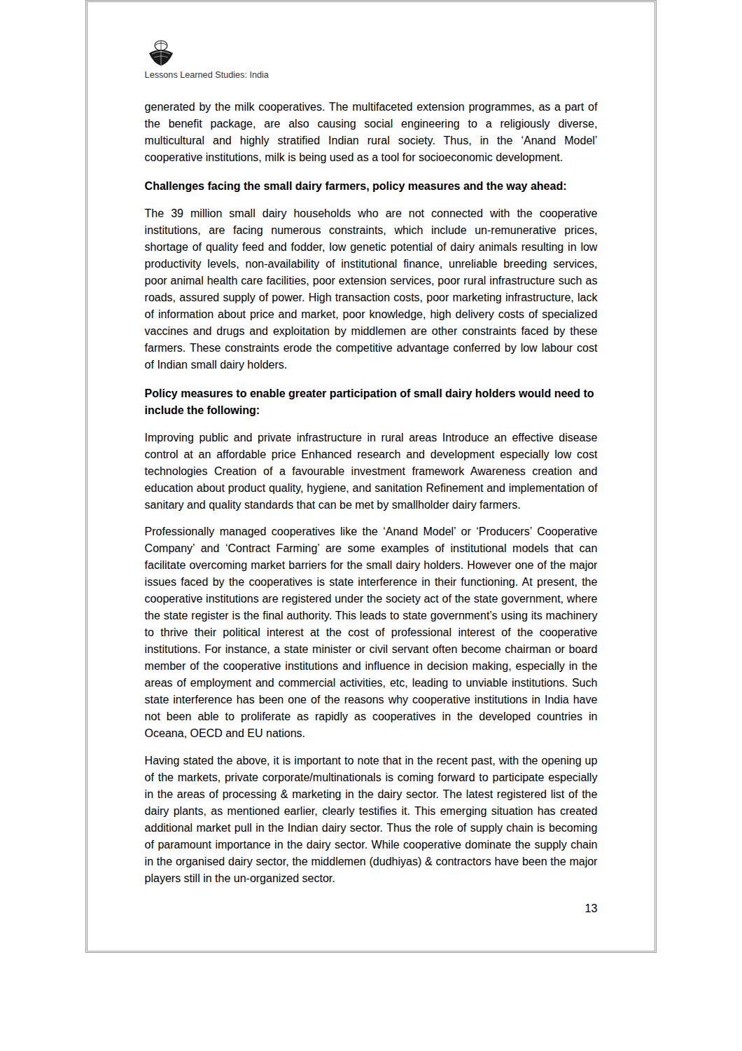Lessons Learned Studies: India
generated by the milk cooperatives. The multifaceted extension programmes, as a part of the benefit package, are also causing social engineering to a religiously diverse, multicultural and highly stratified Indian rural society. Thus, in the ‘Anand Model’ cooperative institutions, milk is being used as a tool for socioeconomic development.
Challenges facing the small dairy farmers, policy measures and the way ahead:
The 39 million small dairy households who are not connected with the cooperative institutions, are facing numerous constraints, which include un-remunerative prices, shortage of quality feed and fodder, low genetic potential of dairy animals resulting in low productivity levels, non-availability of institutional finance, unreliable breeding services, poor animal health care facilities, poor extension services, poor rural infrastructure such as roads, assured supply of power. High transaction costs, poor marketing infrastructure, lack of information about price and market, poor knowledge, high delivery costs of specialized vaccines and drugs and exploitation by middlemen are other constraints faced by these farmers. These constraints erode the competitive advantage conferred by low labour cost of Indian small dairy holders.
Policy measures to enable greater participation of small dairy holders would need to include the following:
Improving public and private infrastructure in rural areas Introduce an effective disease control at an affordable price Enhanced research and development especially low cost technologies Creation of a favourable investment framework Awareness creation and education about product quality, hygiene, and sanitation Refinement and implementation of sanitary and quality standards that can be met by smallholder dairy farmers.
Professionally managed cooperatives like the ‘Anand Model’ or ‘Producers’ Cooperative Company’ and ‘Contract Farming’ are some examples of institutional models that can facilitate overcoming market barriers for the small dairy holders. However one of the major issues faced by the cooperatives is state interference in their functioning. At present, the cooperative institutions are registered under the society act of the state government, where the state register is the final authority. This leads to state government’s using its machinery to thrive their political interest at the cost of professional interest of the cooperative institutions. For instance, a state minister or civil servant often become chairman or board member of the cooperative institutions and influence in decision making, especially in the areas of employment and commercial activities, etc, leading to unviable institutions. Such state interference has been one of the reasons why cooperative institutions in India have not been able to proliferate as rapidly as cooperatives in the developed countries in Oceana, OECD and EU nations.
Having stated the above, it is important to note that in the recent past, with the opening up of the markets, private corporate/multinationals is coming forward to participate especially in the areas of processing & marketing in the dairy sector. The latest registered list of the dairy plants, as mentioned earlier, clearly testifies it. This emerging situation has created additional market pull in the Indian dairy sector. Thus the role of supply chain is becoming of paramount importance in the dairy sector. While cooperative dominate the supply chain in the organised dairy sector, the middlemen (dudhiyas) & contractors have been the major players still in the un-organized sector.
13